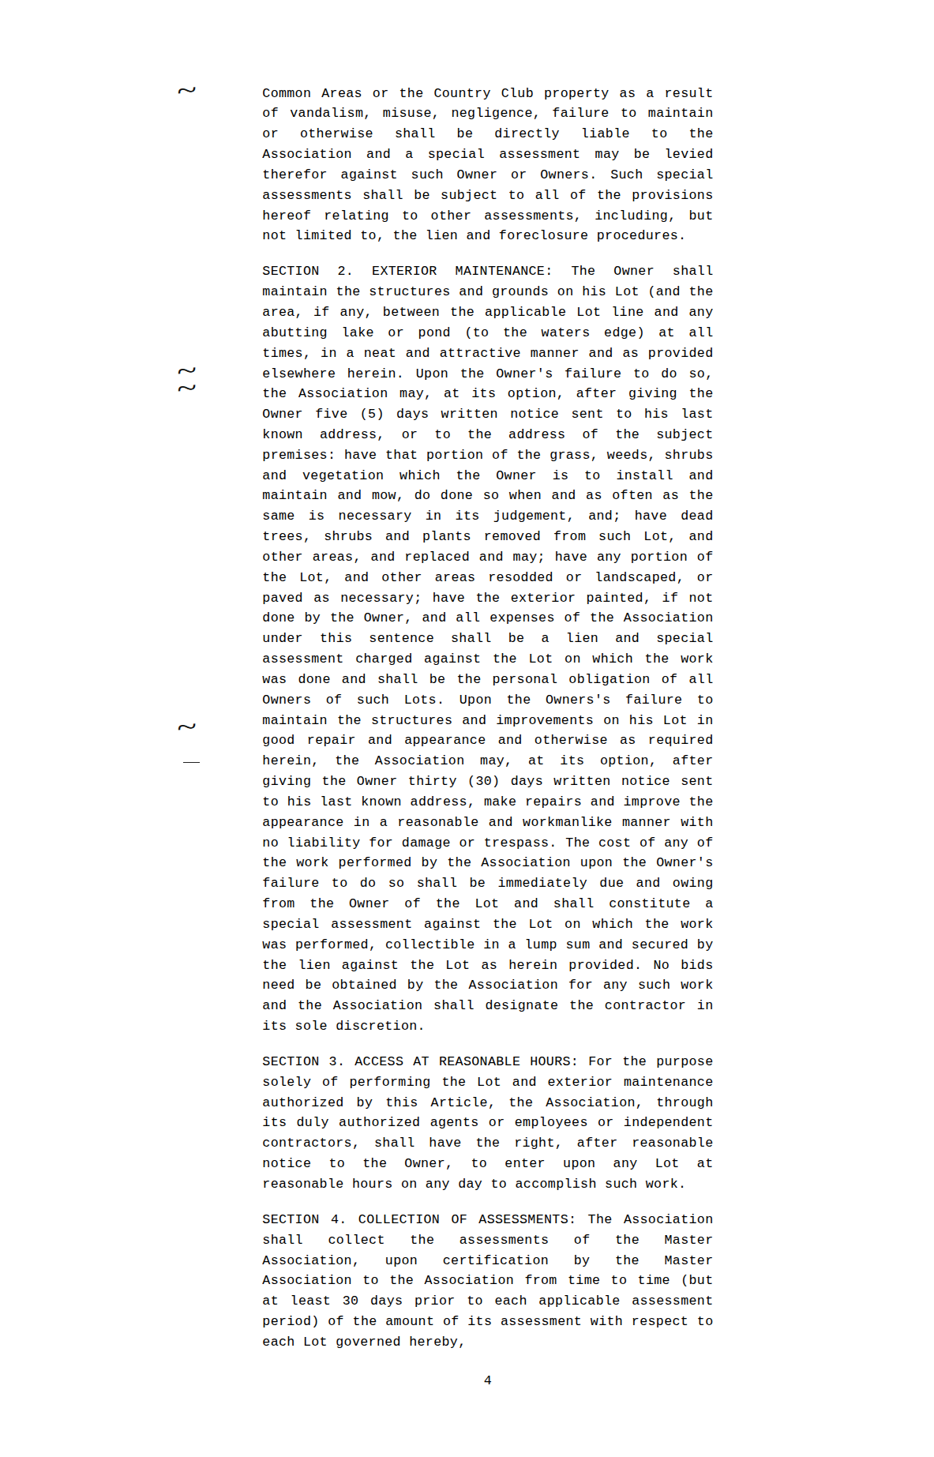~ ~ ~ ~
Common Areas or the Country Club property as a result of vandalism, misuse, negligence, failure to maintain or otherwise shall be directly liable to the Association and a special assessment may be levied therefor against such Owner or Owners. Such special assessments shall be subject to all of the provisions hereof relating to other assessments, including, but not limited to, the lien and foreclosure procedures.
SECTION 2. EXTERIOR MAINTENANCE: The Owner shall maintain the structures and grounds on his Lot (and the area, if any, between the applicable Lot line and any abutting lake or pond (to the waters edge) at all times, in a neat and attractive manner and as provided elsewhere herein. Upon the Owner's failure to do so, the Association may, at its option, after giving the Owner five (5) days written notice sent to his last known address, or to the address of the subject premises: have that portion of the grass, weeds, shrubs and vegetation which the Owner is to install and maintain and mow, do done so when and as often as the same is necessary in its judgement, and; have dead trees, shrubs and plants removed from such Lot, and other areas, and replaced and may; have any portion of the Lot, and other areas resodded or landscaped, or paved as necessary; have the exterior painted, if not done by the Owner, and all expenses of the Association under this sentence shall be a lien and special assessment charged against the Lot on which the work was done and shall be the personal obligation of all Owners of such Lots. Upon the Owners's failure to maintain the structures and improvements on his Lot in good repair and appearance and otherwise as required herein, the Association may, at its option, after giving the Owner thirty (30) days written notice sent to his last known address, make repairs and improve the appearance in a reasonable and workmanlike manner with no liability for damage or trespass. The cost of any of the work performed by the Association upon the Owner's failure to do so shall be immediately due and owing from the Owner of the Lot and shall constitute a special assessment against the Lot on which the work was performed, collectible in a lump sum and secured by the lien against the Lot as herein provided. No bids need be obtained by the Association for any such work and the Association shall designate the contractor in its sole discretion.
SECTION 3. ACCESS AT REASONABLE HOURS: For the purpose solely of performing the Lot and exterior maintenance authorized by this Article, the Association, through its duly authorized agents or employees or independent contractors, shall have the right, after reasonable notice to the Owner, to enter upon any Lot at reasonable hours on any day to accomplish such work.
SECTION 4. COLLECTION OF ASSESSMENTS: The Association shall collect the assessments of the Master Association, upon certification by the Master Association to the Association from time to time (but at least 30 days prior to each applicable assessment period) of the amount of its assessment with respect to each Lot governed hereby,
4